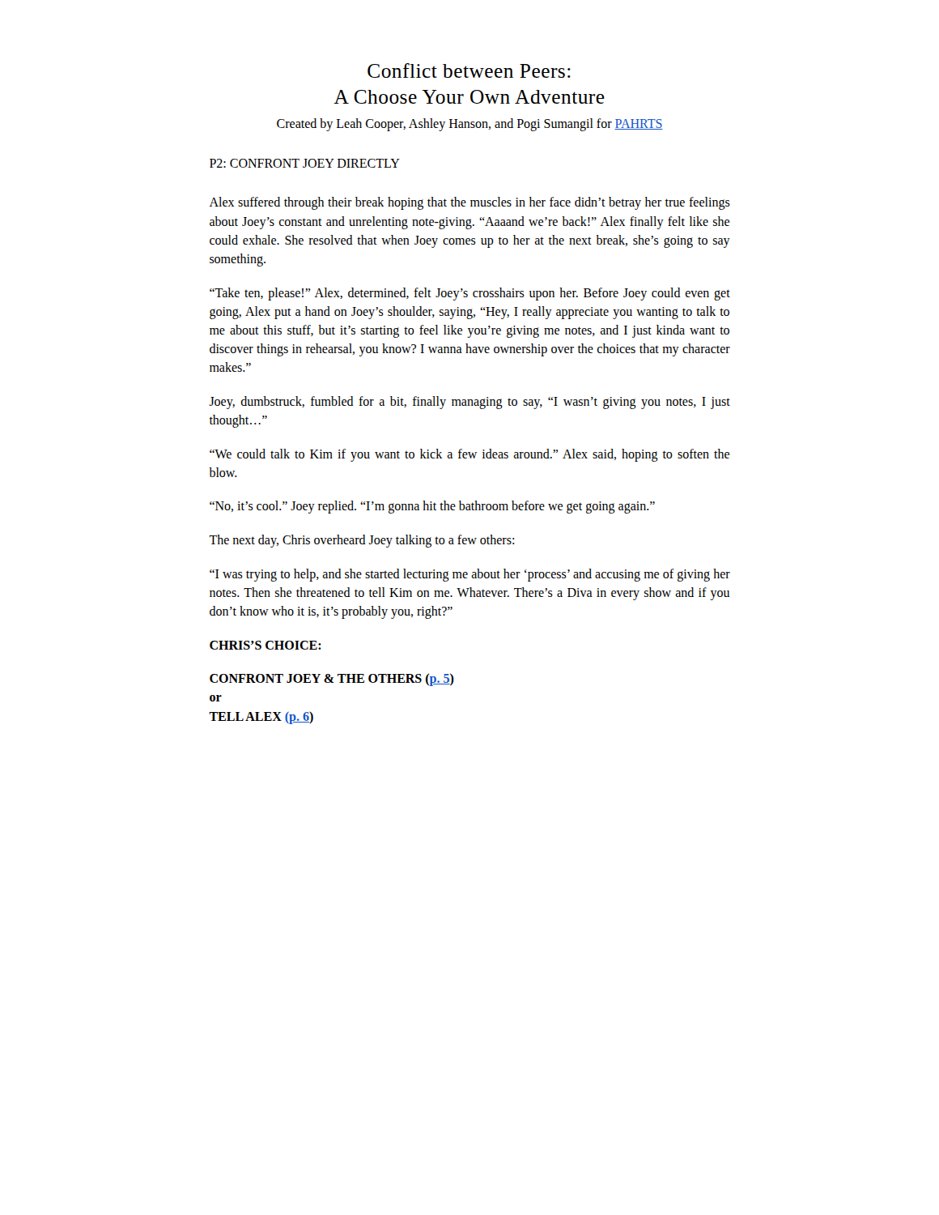Conflict between Peers:
A Choose Your Own Adventure
Created by Leah Cooper, Ashley Hanson, and Pogi Sumangil for PAHRTS
P2: CONFRONT JOEY DIRECTLY
Alex suffered through their break hoping that the muscles in her face didn’t betray her true feelings about Joey’s constant and unrelenting note-giving. “Aaaand we’re back!” Alex finally felt like she could exhale. She resolved that when Joey comes up to her at the next break, she’s going to say something.
“Take ten, please!” Alex, determined, felt Joey’s crosshairs upon her. Before Joey could even get going, Alex put a hand on Joey’s shoulder, saying, “Hey, I really appreciate you wanting to talk to me about this stuff, but it’s starting to feel like you’re giving me notes, and I just kinda want to discover things in rehearsal, you know? I wanna have ownership over the choices that my character makes.”
Joey, dumbstruck, fumbled for a bit, finally managing to say, “I wasn’t giving you notes, I just thought…”
“We could talk to Kim if you want to kick a few ideas around.” Alex said, hoping to soften the blow.
“No, it’s cool.” Joey replied. “I’m gonna hit the bathroom before we get going again.”
The next day, Chris overheard Joey talking to a few others:
“I was trying to help, and she started lecturing me about her ‘process’ and accusing me of giving her notes. Then she threatened to tell Kim on me. Whatever. There’s a Diva in every show and if you don’t know who it is, it’s probably you, right?”
CHRIS’S CHOICE:
CONFRONT JOEY & THE OTHERS (p. 5)
or
TELL ALEX (p. 6)